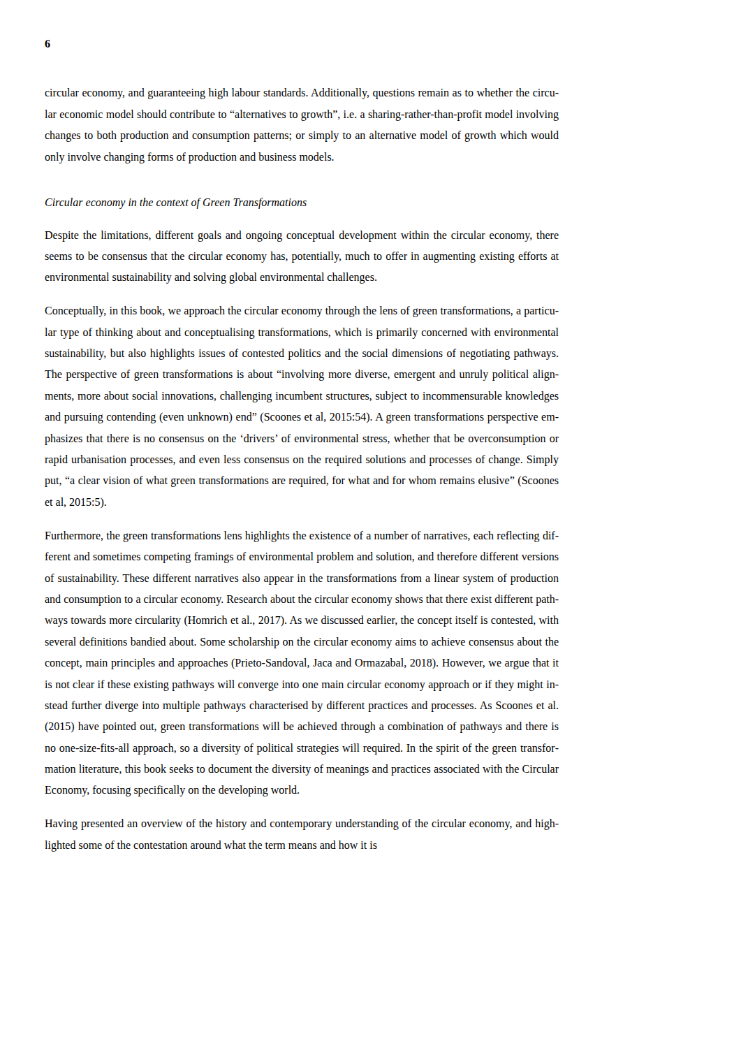6
circular economy, and guaranteeing high labour standards. Additionally, questions remain as to whether the circular economic model should contribute to “alternatives to growth”, i.e. a sharing-rather-than-profit model involving changes to both production and consumption patterns; or simply to an alternative model of growth which would only involve changing forms of production and business models.
Circular economy in the context of Green Transformations
Despite the limitations, different goals and ongoing conceptual development within the circular economy, there seems to be consensus that the circular economy has, potentially, much to offer in augmenting existing efforts at environmental sustainability and solving global environmental challenges.
Conceptually, in this book, we approach the circular economy through the lens of green transformations, a particular type of thinking about and conceptualising transformations, which is primarily concerned with environmental sustainability, but also highlights issues of contested politics and the social dimensions of negotiating pathways. The perspective of green transformations is about “involving more diverse, emergent and unruly political alignments, more about social innovations, challenging incumbent structures, subject to incommensurable knowledges and pursuing contending (even unknown) end” (Scoones et al, 2015:54). A green transformations perspective emphasizes that there is no consensus on the ‘drivers’ of environmental stress, whether that be overconsumption or rapid urbanisation processes, and even less consensus on the required solutions and processes of change. Simply put, “a clear vision of what green transformations are required, for what and for whom remains elusive” (Scoones et al, 2015:5).
Furthermore, the green transformations lens highlights the existence of a number of narratives, each reflecting different and sometimes competing framings of environmental problem and solution, and therefore different versions of sustainability. These different narratives also appear in the transformations from a linear system of production and consumption to a circular economy. Research about the circular economy shows that there exist different pathways towards more circularity (Homrich et al., 2017). As we discussed earlier, the concept itself is contested, with several definitions bandied about. Some scholarship on the circular economy aims to achieve consensus about the concept, main principles and approaches (Prieto-Sandoval, Jaca and Ormazabal, 2018). However, we argue that it is not clear if these existing pathways will converge into one main circular economy approach or if they might instead further diverge into multiple pathways characterised by different practices and processes. As Scoones et al. (2015) have pointed out, green transformations will be achieved through a combination of pathways and there is no one-size-fits-all approach, so a diversity of political strategies will required. In the spirit of the green transformation literature, this book seeks to document the diversity of meanings and practices associated with the Circular Economy, focusing specifically on the developing world.
Having presented an overview of the history and contemporary understanding of the circular economy, and highlighted some of the contestation around what the term means and how it is